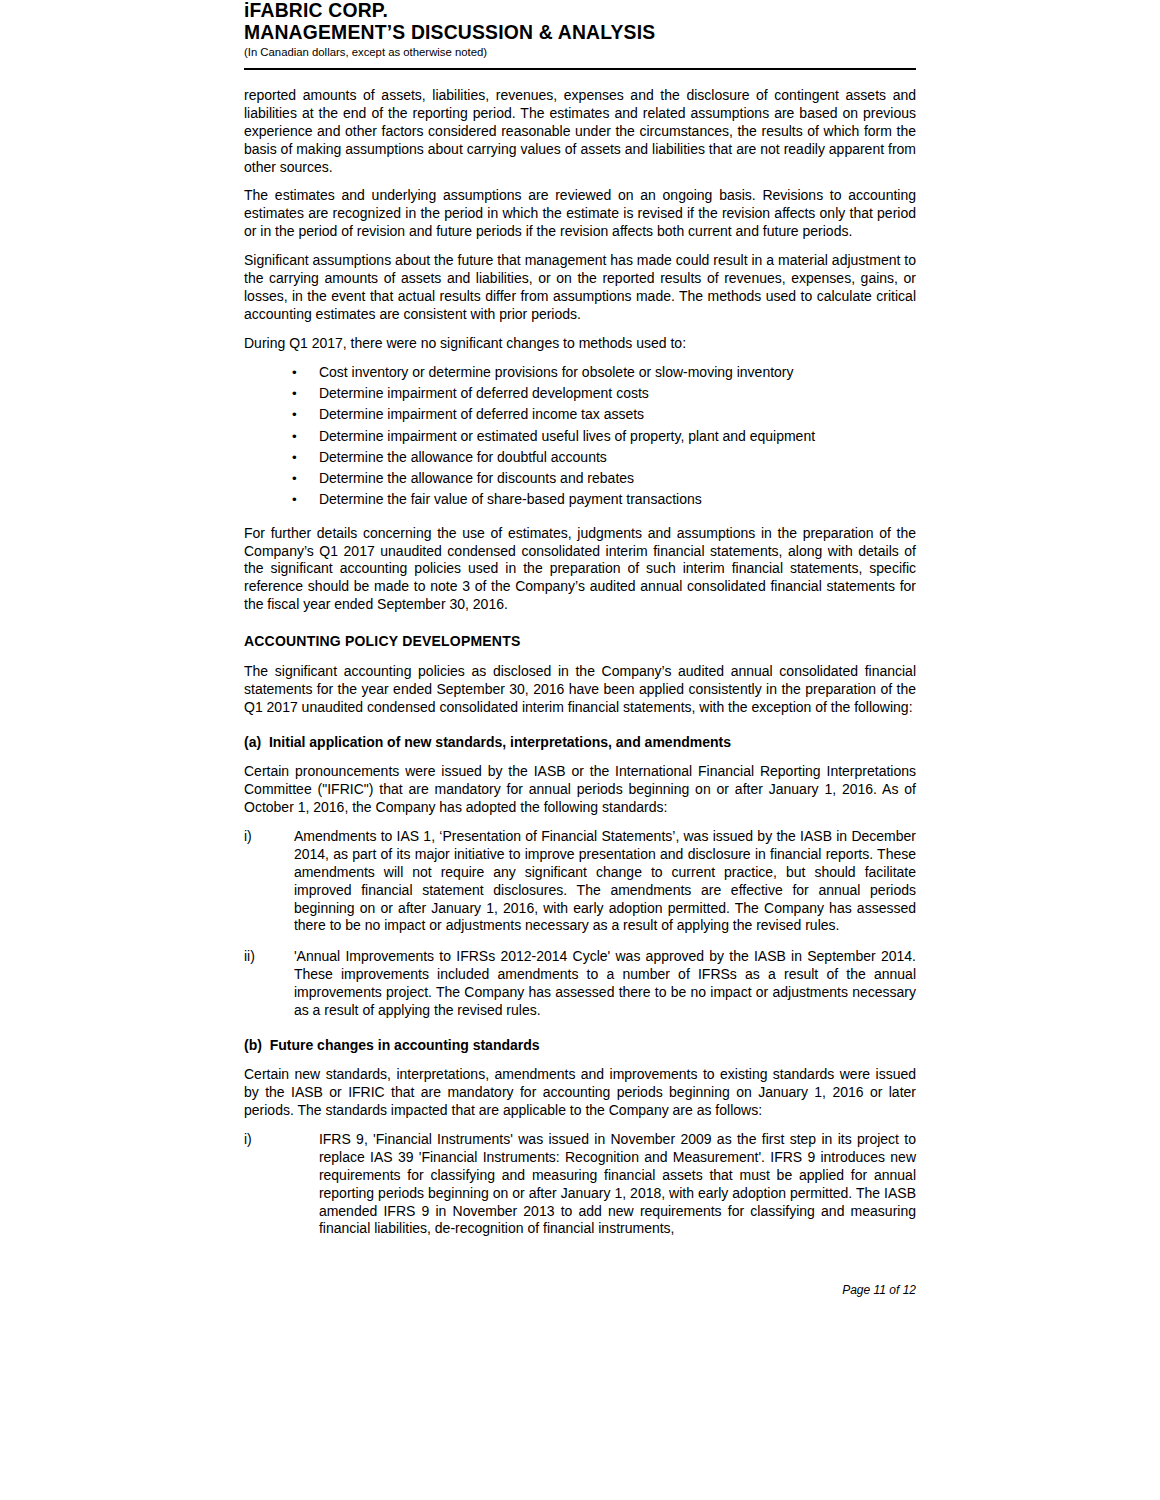iFABRIC CORP.
MANAGEMENT’S DISCUSSION & ANALYSIS
(In Canadian dollars, except as otherwise noted)
reported amounts of assets, liabilities, revenues, expenses and the disclosure of contingent assets and liabilities at the end of the reporting period. The estimates and related assumptions are based on previous experience and other factors considered reasonable under the circumstances, the results of which form the basis of making assumptions about carrying values of assets and liabilities that are not readily apparent from other sources.
The estimates and underlying assumptions are reviewed on an ongoing basis. Revisions to accounting estimates are recognized in the period in which the estimate is revised if the revision affects only that period or in the period of revision and future periods if the revision affects both current and future periods.
Significant assumptions about the future that management has made could result in a material adjustment to the carrying amounts of assets and liabilities, or on the reported results of revenues, expenses, gains, or losses, in the event that actual results differ from assumptions made. The methods used to calculate critical accounting estimates are consistent with prior periods.
During Q1 2017, there were no significant changes to methods used to:
Cost inventory or determine provisions for obsolete or slow-moving inventory
Determine impairment of deferred development costs
Determine impairment of deferred income tax assets
Determine impairment or estimated useful lives of property, plant and equipment
Determine the allowance for doubtful accounts
Determine the allowance for discounts and rebates
Determine the fair value of share-based payment transactions
For further details concerning the use of estimates, judgments and assumptions in the preparation of the Company’s Q1 2017 unaudited condensed consolidated interim financial statements, along with details of the significant accounting policies used in the preparation of such interim financial statements, specific reference should be made to note 3 of the Company’s audited annual consolidated financial statements for the fiscal year ended September 30, 2016.
ACCOUNTING POLICY DEVELOPMENTS
The significant accounting policies as disclosed in the Company’s audited annual consolidated financial statements for the year ended September 30, 2016 have been applied consistently in the preparation of the Q1 2017 unaudited condensed consolidated interim financial statements, with the exception of the following:
(a) Initial application of new standards, interpretations, and amendments
Certain pronouncements were issued by the IASB or the International Financial Reporting Interpretations Committee ("IFRIC") that are mandatory for annual periods beginning on or after January 1, 2016. As of October 1, 2016, the Company has adopted the following standards:
i)
Amendments to IAS 1, ‘Presentation of Financial Statements’, was issued by the IASB in December 2014, as part of its major initiative to improve presentation and disclosure in financial reports. These amendments will not require any significant change to current practice, but should facilitate improved financial statement disclosures. The amendments are effective for annual periods beginning on or after January 1, 2016, with early adoption permitted. The Company has assessed there to be no impact or adjustments necessary as a result of applying the revised rules.
ii)
'Annual Improvements to IFRSs 2012-2014 Cycle' was approved by the IASB in September 2014. These improvements included amendments to a number of IFRSs as a result of the annual improvements project. The Company has assessed there to be no impact or adjustments necessary as a result of applying the revised rules.
(b) Future changes in accounting standards
Certain new standards, interpretations, amendments and improvements to existing standards were issued by the IASB or IFRIC that are mandatory for accounting periods beginning on January 1, 2016 or later periods. The standards impacted that are applicable to the Company are as follows:
i)
IFRS 9, 'Financial Instruments' was issued in November 2009 as the first step in its project to replace IAS 39 'Financial Instruments: Recognition and Measurement'. IFRS 9 introduces new requirements for classifying and measuring financial assets that must be applied for annual reporting periods beginning on or after January 1, 2018, with early adoption permitted. The IASB amended IFRS 9 in November 2013 to add new requirements for classifying and measuring financial liabilities, de-recognition of financial instruments,
Page 11 of 12